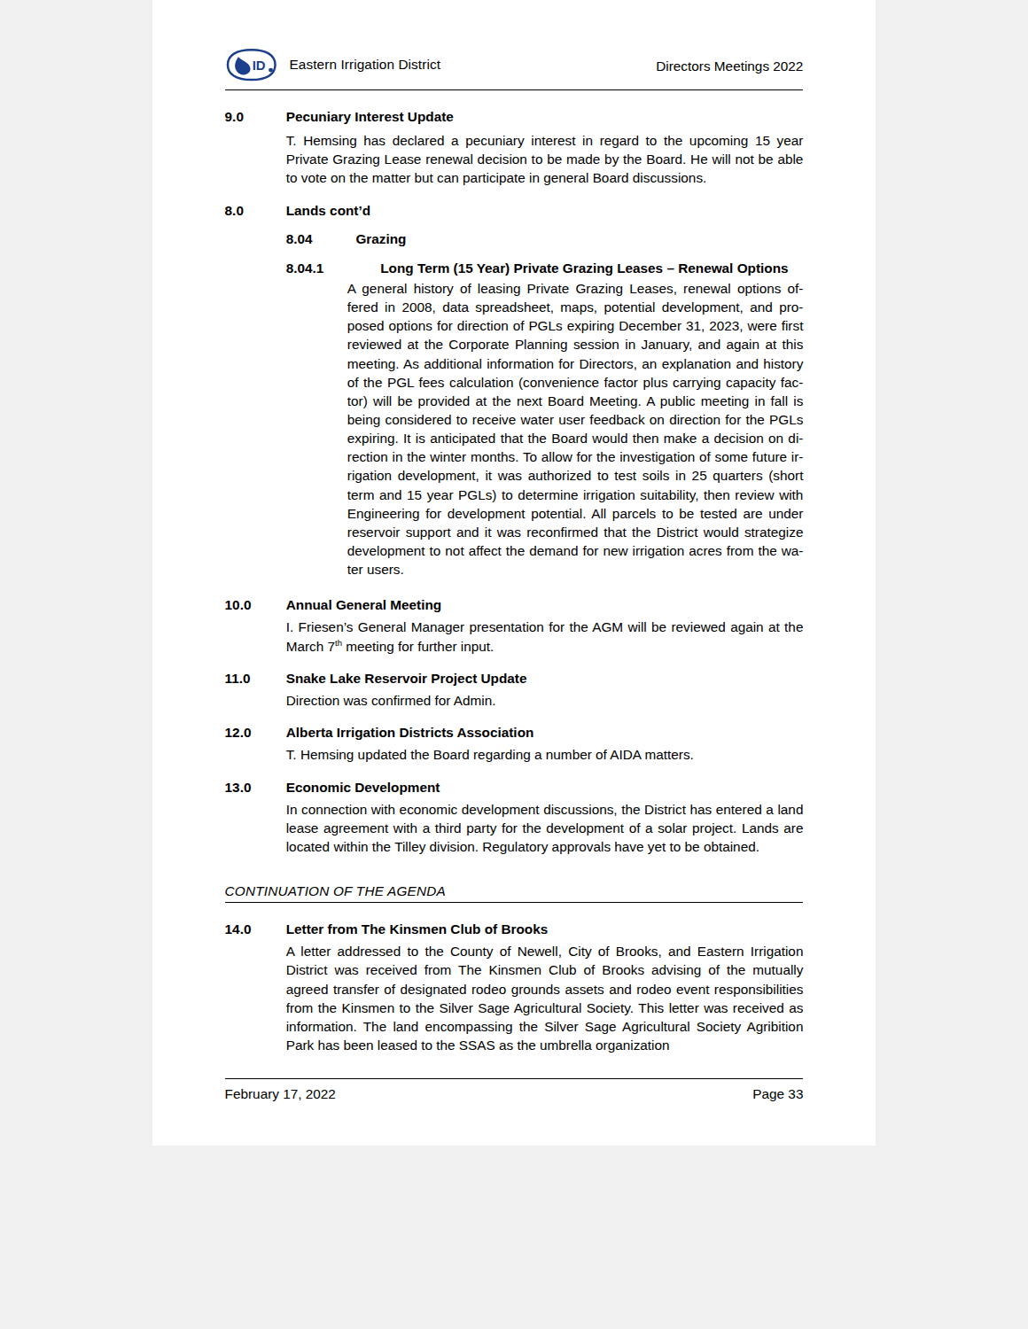ID
Eastern Irrigation District
Directors Meetings 2022
9.0
Pecuniary Interest Update
T. Hemsing has declared a pecuniary interest in regard to the upcoming 15 year Private Grazing Lease renewal decision to be made by the Board. He will not be able to vote on the matter but can participate in general Board discussions.
8.0
Lands cont’d
8.04
Grazing
8.04.1
Long Term (15 Year) Private Grazing Leases – Renewal Options
A general history of leasing Private Grazing Leases, renewal options offered in 2008, data spreadsheet, maps, potential development, and proposed options for direction of PGLs expiring December 31, 2023, were first reviewed at the Corporate Planning session in January, and again at this meeting. As additional information for Directors, an explanation and history of the PGL fees calculation (convenience factor plus carrying capacity factor) will be provided at the next Board Meeting. A public meeting in fall is being considered to receive water user feedback on direction for the PGLs expiring. It is anticipated that the Board would then make a decision on direction in the winter months. To allow for the investigation of some future irrigation development, it was authorized to test soils in 25 quarters (short term and 15 year PGLs) to determine irrigation suitability, then review with Engineering for development potential. All parcels to be tested are under reservoir support and it was reconfirmed that the District would strategize development to not affect the demand for new irrigation acres from the water users.
10.0
Annual General Meeting
I. Friesen’s General Manager presentation for the AGM will be reviewed again at the March 7th meeting for further input.
11.0
Snake Lake Reservoir Project Update
Direction was confirmed for Admin.
12.0
Alberta Irrigation Districts Association
T. Hemsing updated the Board regarding a number of AIDA matters.
13.0
Economic Development
In connection with economic development discussions, the District has entered a land lease agreement with a third party for the development of a solar project. Lands are located within the Tilley division. Regulatory approvals have yet to be obtained.
CONTINUATION OF THE AGENDA
14.0
Letter from The Kinsmen Club of Brooks
A letter addressed to the County of Newell, City of Brooks, and Eastern Irrigation District was received from The Kinsmen Club of Brooks advising of the mutually agreed transfer of designated rodeo grounds assets and rodeo event responsibilities from the Kinsmen to the Silver Sage Agricultural Society. This letter was received as information. The land encompassing the Silver Sage Agricultural Society Agribition Park has been leased to the SSAS as the umbrella organization
February 17, 2022
Page 33